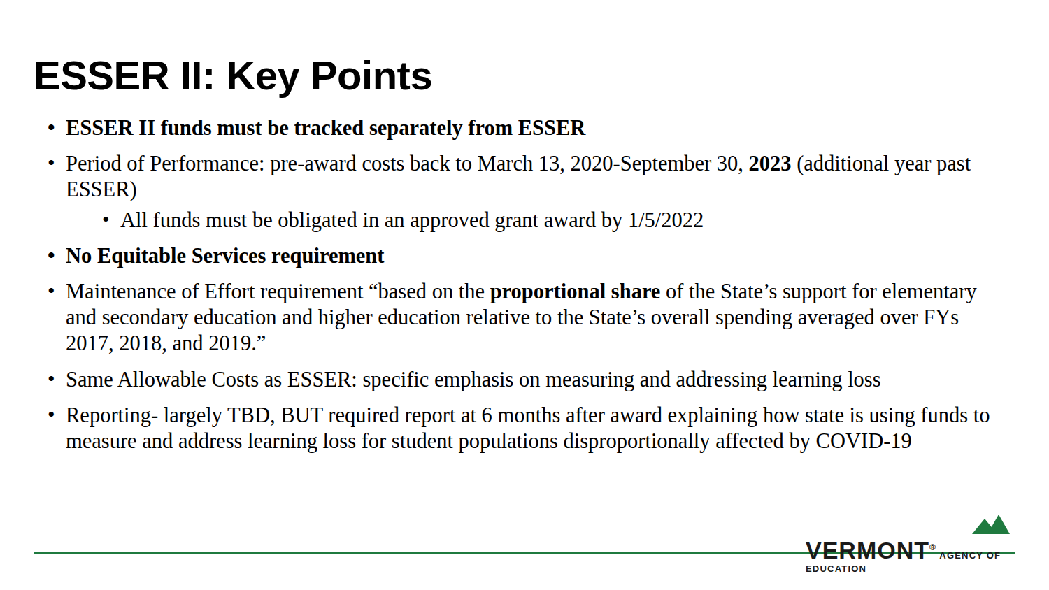ESSER II: Key Points
ESSER II funds must be tracked separately from ESSER
Period of Performance: pre-award costs back to March 13, 2020-September 30, 2023 (additional year past ESSER)
All funds must be obligated in an approved grant award by 1/5/2022
No Equitable Services requirement
Maintenance of Effort requirement “based on the proportional share of the State’s support for elementary and secondary education and higher education relative to the State’s overall spending averaged over FYs 2017, 2018, and 2019.”
Same Allowable Costs as ESSER: specific emphasis on measuring and addressing learning loss
Reporting- largely TBD, BUT required report at 6 months after award explaining how state is using funds to measure and address learning loss for student populations disproportionally affected by COVID-19
VERMONT® AGENCY OF EDUCATION